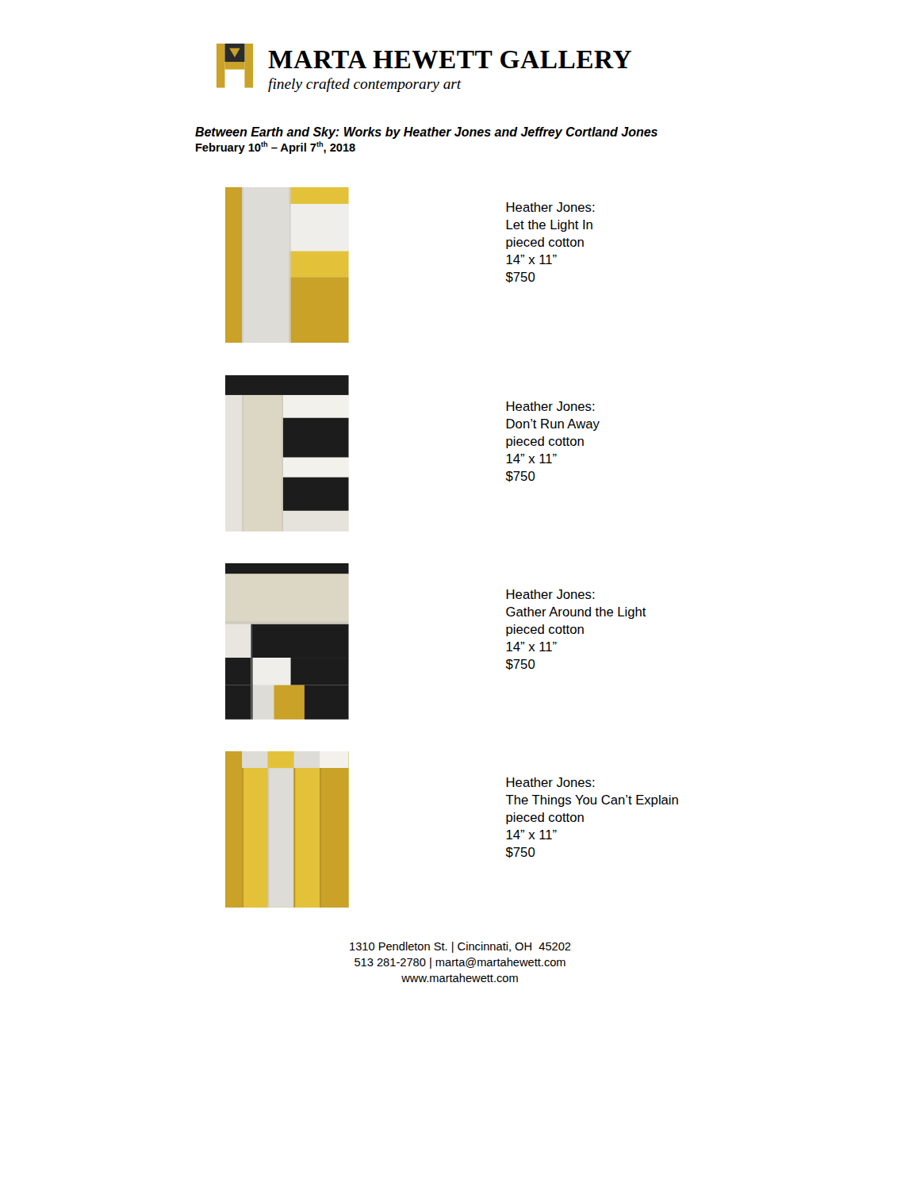MHG monogram
MARTA HEWETT GALLERY
finely crafted contemporary art
Between Earth and Sky: Works by Heather Jones and Jeffrey Cortland Jones
February 10th – April 7th, 2018
Heather Jones:
Let the Light In
pieced cotton
14” x 11”
$750
Heather Jones:
Don’t Run Away
pieced cotton
14” x 11”
$750
Heather Jones:
Gather Around the Light
pieced cotton
14” x 11”
$750
Heather Jones:
The Things You Can’t Explain
pieced cotton
14” x 11”
$750
1310 Pendleton St. | Cincinnati, OH 45202
513 281-2780 | marta@martahewett.com
www.martahewett.com